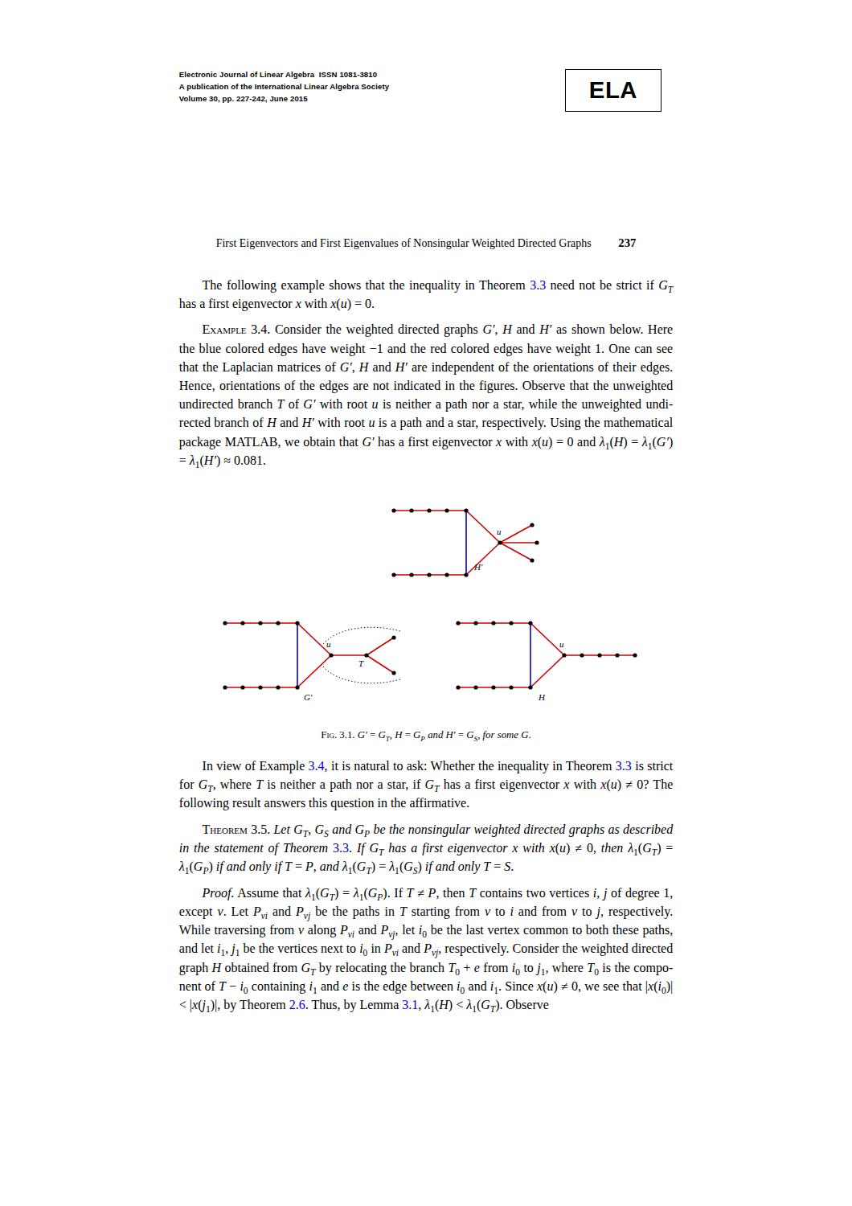Electronic Journal of Linear Algebra ISSN 1081-3810
A publication of the International Linear Algebra Society
Volume 30, pp. 227-242, June 2015
ELA
First Eigenvectors and First Eigenvalues of Nonsingular Weighted Directed Graphs 237
The following example shows that the inequality in Theorem 3.3 need not be strict if GT has a first eigenvector x with x(u) = 0.
Example 3.4. Consider the weighted directed graphs G′, H and H′ as shown below. Here the blue colored edges have weight −1 and the red colored edges have weight 1. One can see that the Laplacian matrices of G′, H and H′ are independent of the orientations of their edges. Hence, orientations of the edges are not indicated in the figures. Observe that the unweighted undirected branch T of G′ with root u is neither a path nor a star, while the unweighted undirected branch of H and H′ with root u is a path and a star, respectively. Using the mathematical package MATLAB, we obtain that G′ has a first eigenvector x with x(u) = 0 and λ1(H) = λ1(G′) = λ1(H′) ≈ 0.081.
u H′ u T G′ u H
Fig. 3.1. G′ = GT, H = GP and H′ = GS, for some G.
In view of Example 3.4, it is natural to ask: Whether the inequality in Theorem 3.3 is strict for GT, where T is neither a path nor a star, if GT has a first eigenvector x with x(u) ≠ 0? The following result answers this question in the affirmative.
Theorem 3.5. Let GT, GS and GP be the nonsingular weighted directed graphs as described in the statement of Theorem 3.3. If GT has a first eigenvector x with x(u) ≠ 0, then λ1(GT) = λ1(GP) if and only if T = P, and λ1(GT) = λ1(GS) if and only T = S.
Proof. Assume that λ1(GT) = λ1(GP). If T ≠ P, then T contains two vertices i, j of degree 1, except v. Let Pvi and Pvj be the paths in T starting from v to i and from v to j, respectively. While traversing from v along Pvi and Pvj, let i0 be the last vertex common to both these paths, and let i1, j1 be the vertices next to i0 in Pvi and Pvj, respectively. Consider the weighted directed graph H obtained from GT by relocating the branch T0 + e from i0 to j1, where T0 is the component of T − i0 containing i1 and e is the edge between i0 and i1. Since x(u) ≠ 0, we see that |x(i0)| < |x(j1)|, by Theorem 2.6. Thus, by Lemma 3.1, λ1(H) < λ1(GT). Observe